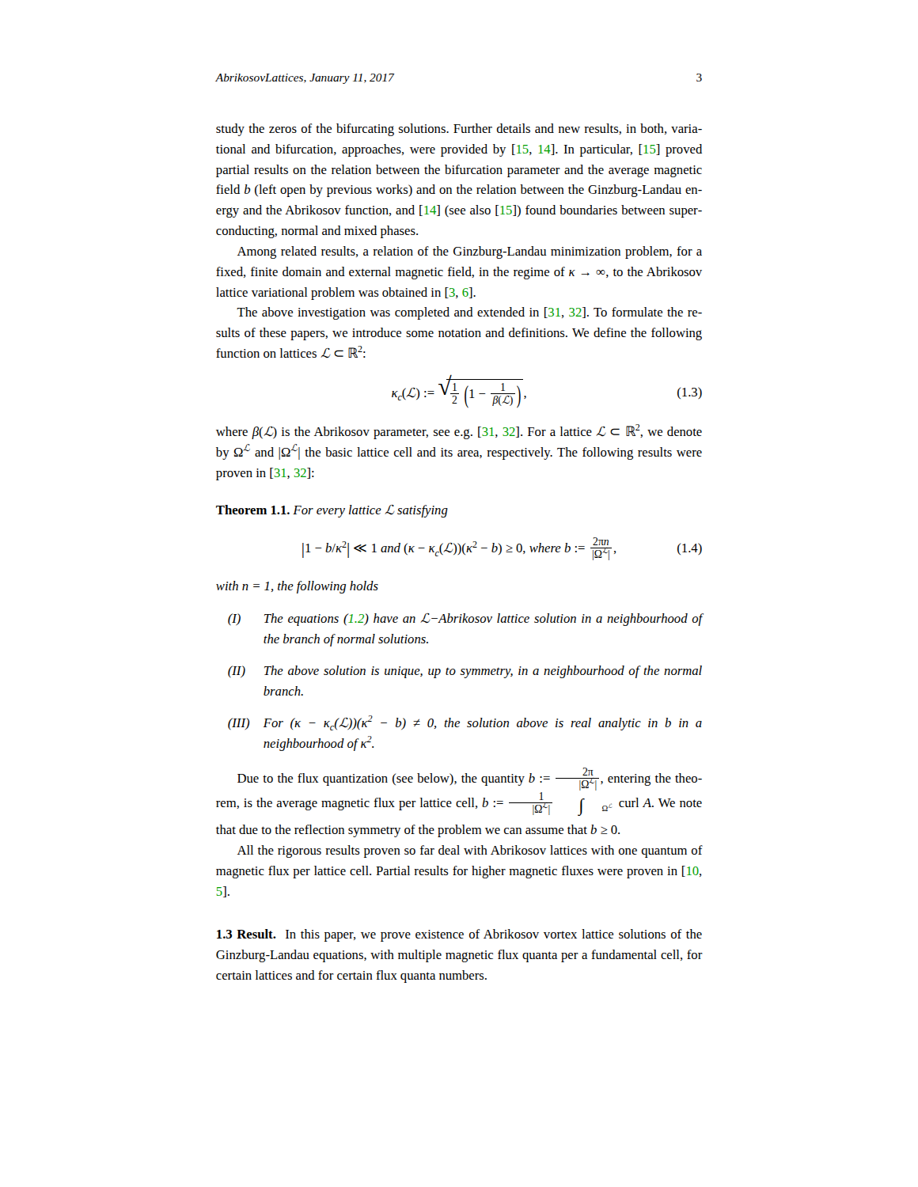AbrikosovLattices, January 11, 2017 3
study the zeros of the bifurcating solutions. Further details and new results, in both, variational and bifurcation, approaches, were provided by [15, 14]. In particular, [15] proved partial results on the relation between the bifurcation parameter and the average magnetic field b (left open by previous works) and on the relation between the Ginzburg-Landau energy and the Abrikosov function, and [14] (see also [15]) found boundaries between superconducting, normal and mixed phases.
Among related results, a relation of the Ginzburg-Landau minimization problem, for a fixed, finite domain and external magnetic field, in the regime of κ → ∞, to the Abrikosov lattice variational problem was obtained in [3, 6].
The above investigation was completed and extended in [31, 32]. To formulate the results of these papers, we introduce some notation and definitions. We define the following function on lattices ℒ ⊂ ℝ2:
κc(ℒ) := 12 (1 − 1 β(ℒ)),
(1.3)
where β(ℒ) is the Abrikosov parameter, see e.g. [31, 32]. For a lattice ℒ ⊂ ℝ2, we denote by Ωℒ and |Ωℒ| the basic lattice cell and its area, respectively. The following results were proven in [31, 32]:
Theorem 1.1. For every lattice ℒ satisfying
|1 − b/κ2| ≪ 1 and (κ − κc(ℒ))(κ2 − b) ≥ 0, where b := 2πn|Ωℒ|,
(1.4)
with n = 1, the following holds
(I) The equations (1.2) have an ℒ−Abrikosov lattice solution in a neighbourhood of the branch of normal solutions.
(II) The above solution is unique, up to symmetry, in a neighbourhood of the normal branch.
(III) For (κ − κc(ℒ))(κ2 − b) ≠ 0, the solution above is real analytic in b in a neighbourhood of κ2.
Due to the flux quantization (see below), the quantity b := 2π|Ωℒ|, entering the theorem, is the average magnetic flux per lattice cell, b := 1|Ωℒ| ∫Ωℒ curl A. We note that due to the reflection symmetry of the problem we can assume that b ≥ 0.
All the rigorous results proven so far deal with Abrikosov lattices with one quantum of magnetic flux per lattice cell. Partial results for higher magnetic fluxes were proven in [10, 5].
1.3 Result. In this paper, we prove existence of Abrikosov vortex lattice solutions of the Ginzburg-Landau equations, with multiple magnetic flux quanta per a fundamental cell, for certain lattices and for certain flux quanta numbers.